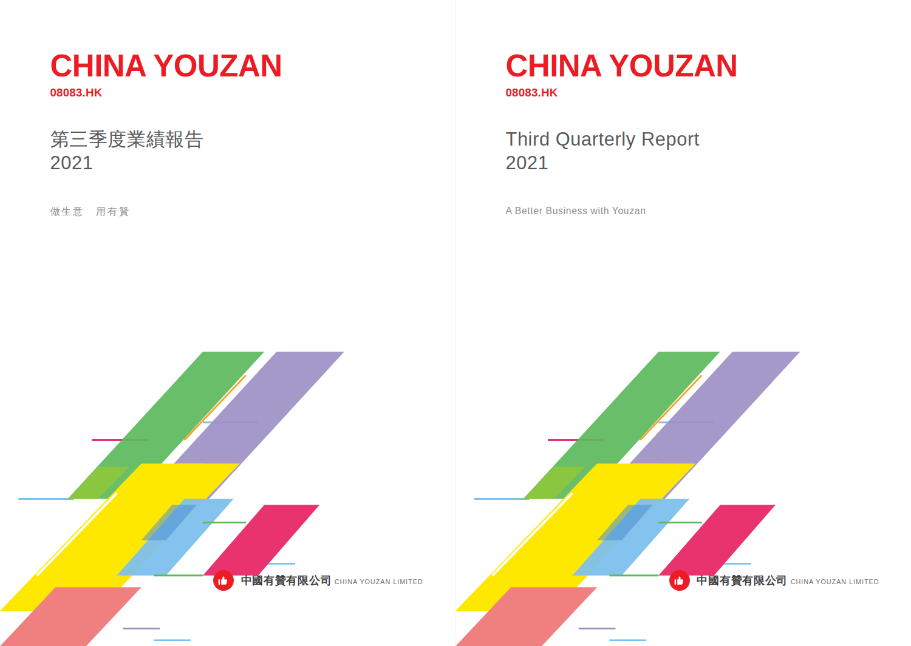CHINA YOUZAN
08083.HK
第三季度業績報告 2021
做生意　用有贊
中國有贊有限公司 CHINA YOUZAN LIMITED
CHINA YOUZAN
08083.HK
Third Quarterly Report 2021
A Better Business with Youzan
中國有贊有限公司 CHINA YOUZAN LIMITED